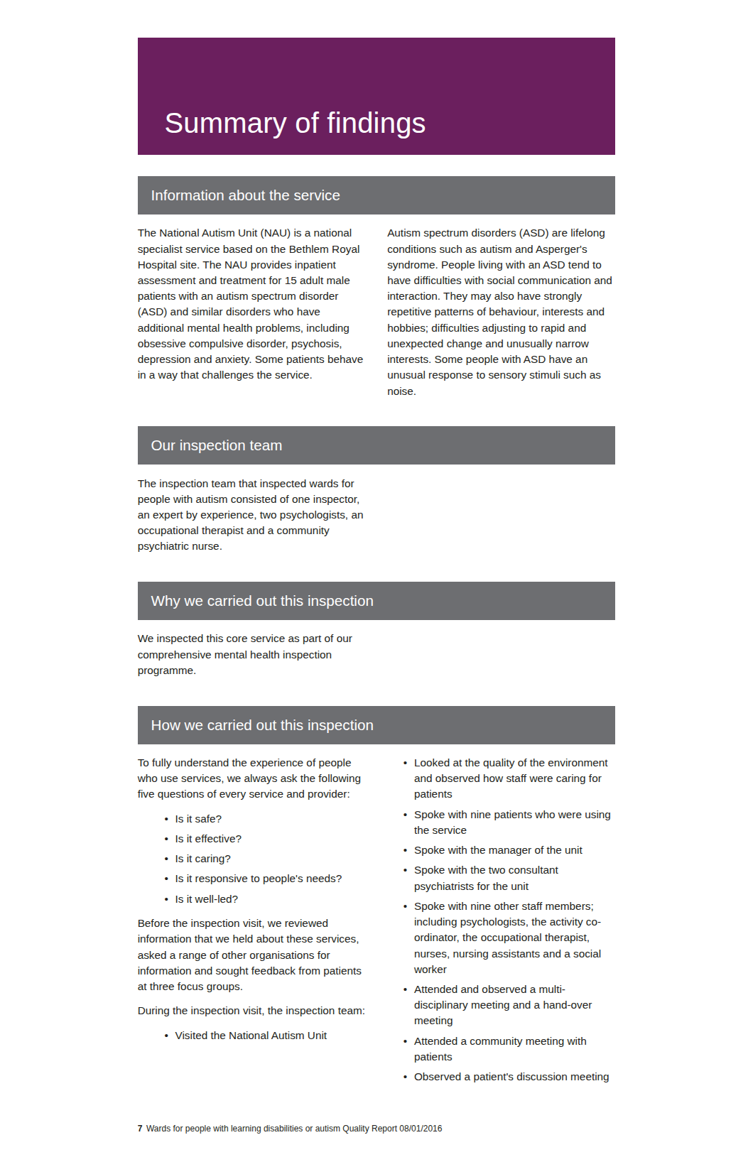Summary of findings
Information about the service
The National Autism Unit (NAU) is a national specialist service based on the Bethlem Royal Hospital site. The NAU provides inpatient assessment and treatment for 15 adult male patients with an autism spectrum disorder (ASD) and similar disorders who have additional mental health problems, including obsessive compulsive disorder, psychosis, depression and anxiety. Some patients behave in a way that challenges the service.
Autism spectrum disorders (ASD) are lifelong conditions such as autism and Asperger's syndrome. People living with an ASD tend to have difficulties with social communication and interaction. They may also have strongly repetitive patterns of behaviour, interests and hobbies; difficulties adjusting to rapid and unexpected change and unusually narrow interests. Some people with ASD have an unusual response to sensory stimuli such as noise.
Our inspection team
The inspection team that inspected wards for people with autism consisted of one inspector, an expert by experience, two psychologists, an occupational therapist and a community psychiatric nurse.
Why we carried out this inspection
We inspected this core service as part of our comprehensive mental health inspection programme.
How we carried out this inspection
To fully understand the experience of people who use services, we always ask the following five questions of every service and provider:
Is it safe?
Is it effective?
Is it caring?
Is it responsive to people's needs?
Is it well-led?
Before the inspection visit, we reviewed information that we held about these services, asked a range of other organisations for information and sought feedback from patients at three focus groups.
During the inspection visit, the inspection team:
Visited the National Autism Unit
Looked at the quality of the environment and observed how staff were caring for patients
Spoke with nine patients who were using the service
Spoke with the manager of the unit
Spoke with the two consultant psychiatrists for the unit
Spoke with nine other staff members; including psychologists, the activity co-ordinator, the occupational therapist, nurses, nursing assistants and a social worker
Attended and observed a multi-disciplinary meeting and a hand-over meeting
Attended a community meeting with patients
Observed a patient's discussion meeting
7 Wards for people with learning disabilities or autism Quality Report 08/01/2016